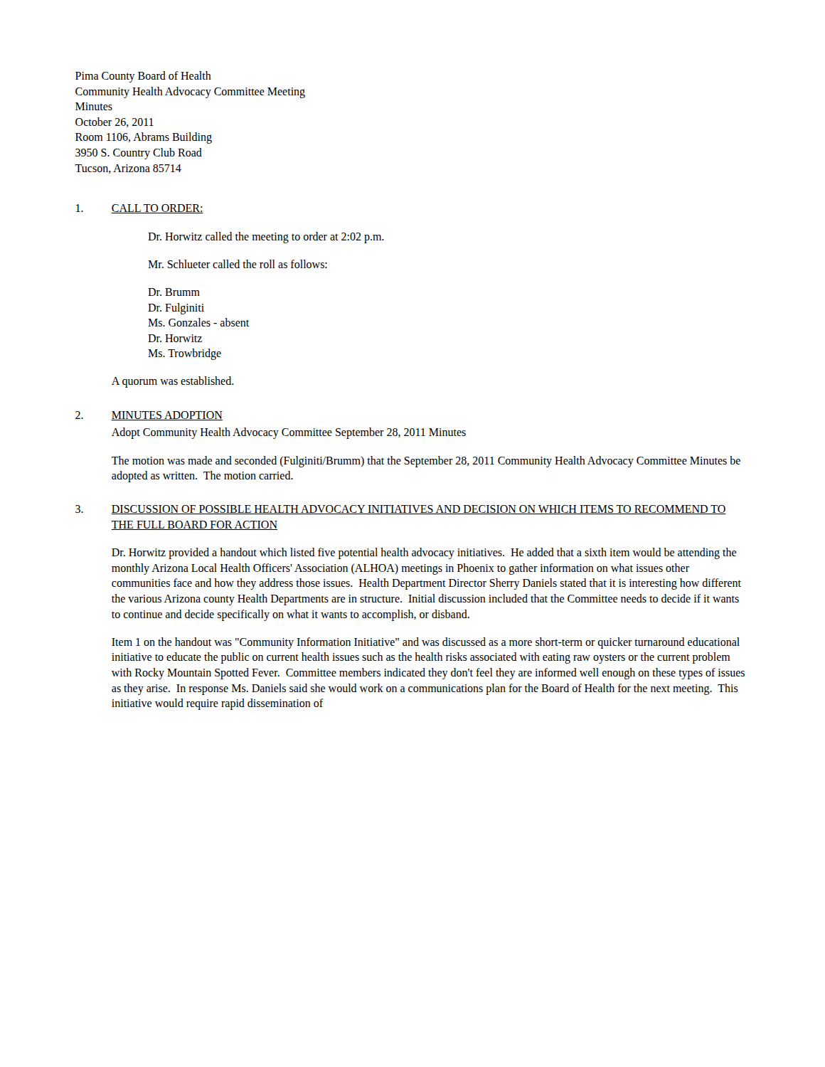Pima County Board of Health
Community Health Advocacy Committee Meeting
Minutes
October 26, 2011
Room 1106, Abrams Building
3950 S. Country Club Road
Tucson, Arizona 85714
1.
CALL TO ORDER:
Dr. Horwitz called the meeting to order at 2:02 p.m.
Mr. Schlueter called the roll as follows:
Dr. Brumm
Dr. Fulginiti
Ms. Gonzales - absent
Dr. Horwitz
Ms. Trowbridge
A quorum was established.
2.
MINUTES ADOPTION
Adopt Community Health Advocacy Committee September 28, 2011 Minutes
The motion was made and seconded (Fulginiti/Brumm) that the September 28, 2011 Community Health Advocacy Committee Minutes be adopted as written. The motion carried.
3.
DISCUSSION OF POSSIBLE HEALTH ADVOCACY INITIATIVES AND DECISION ON WHICH ITEMS TO RECOMMEND TO THE FULL BOARD FOR ACTION
Dr. Horwitz provided a handout which listed five potential health advocacy initiatives. He added that a sixth item would be attending the monthly Arizona Local Health Officers' Association (ALHOA) meetings in Phoenix to gather information on what issues other communities face and how they address those issues. Health Department Director Sherry Daniels stated that it is interesting how different the various Arizona county Health Departments are in structure. Initial discussion included that the Committee needs to decide if it wants to continue and decide specifically on what it wants to accomplish, or disband.
Item 1 on the handout was "Community Information Initiative" and was discussed as a more short-term or quicker turnaround educational initiative to educate the public on current health issues such as the health risks associated with eating raw oysters or the current problem with Rocky Mountain Spotted Fever. Committee members indicated they don't feel they are informed well enough on these types of issues as they arise. In response Ms. Daniels said she would work on a communications plan for the Board of Health for the next meeting. This initiative would require rapid dissemination of